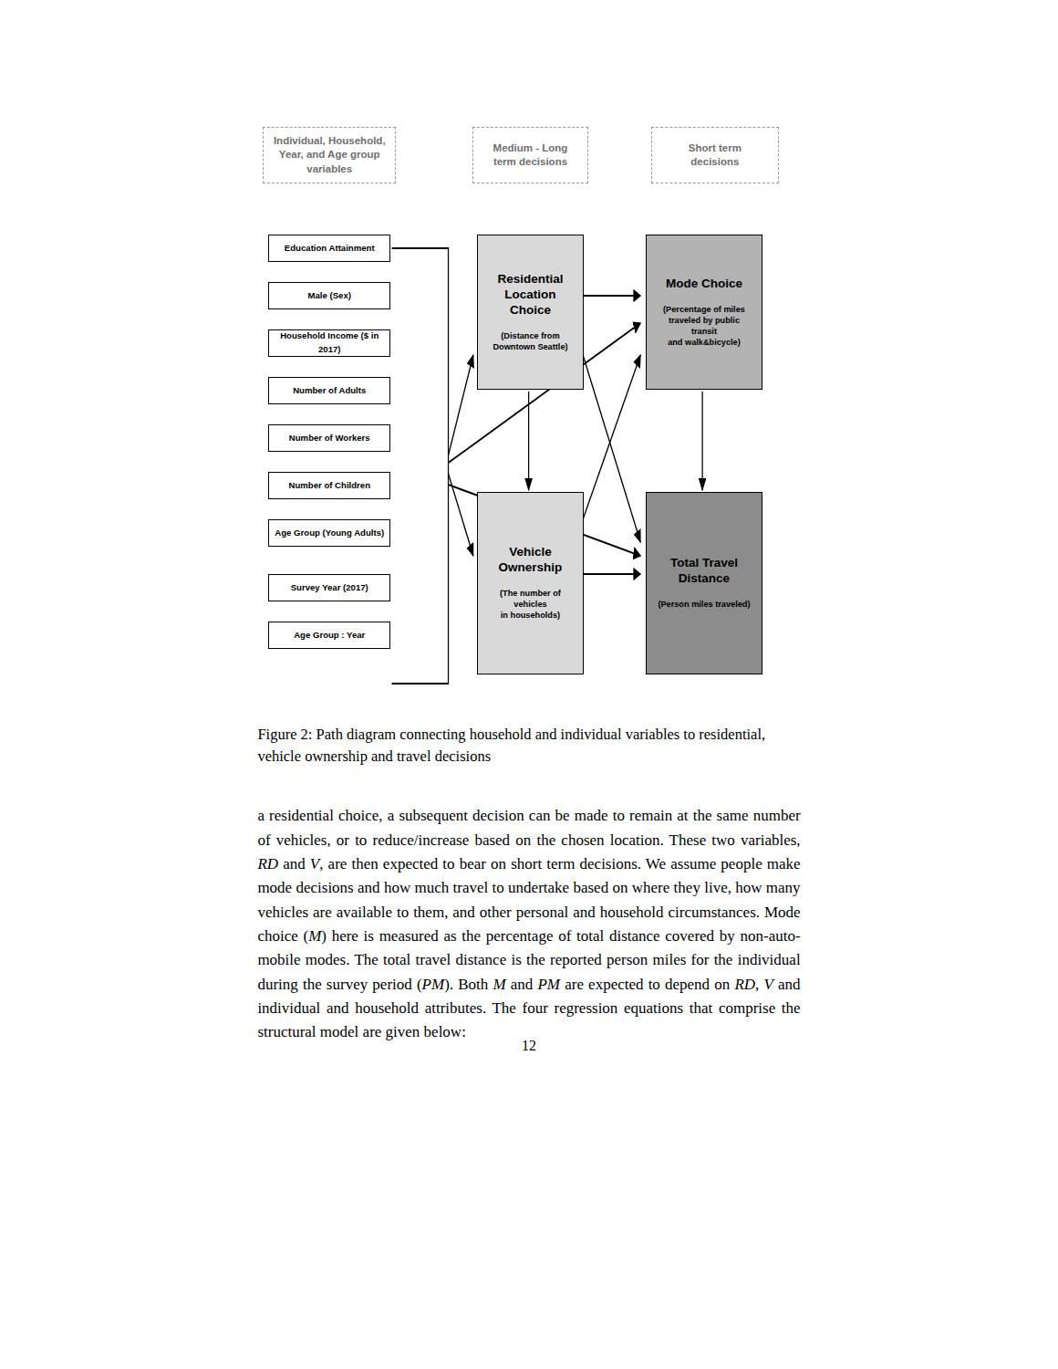Individual, Household,
Year, and Age group
variables
Medium - Long
term decisions
Short term
decisions
Education Attainment
Male (Sex)
Household Income ($ in 2017)
Number of Adults
Number of Workers
Number of Children
Age Group (Young Adults)
Survey Year (2017)
Age Group : Year
Residential
Location Choice
(Distance from
Downtown Seattle)
Mode Choice
(Percentage of miles
traveled by public transit
and walk&bicycle)
Vehicle
Ownership
(The number of vehicles
in households)
Total Travel
Distance
(Person miles traveled)
Figure 2: Path diagram connecting household and individual variables to residential, vehicle ownership and travel decisions
a residential choice, a subsequent decision can be made to remain at the same number of vehicles, or to reduce/increase based on the chosen location. These two variables, RD and V, are then expected to bear on short term decisions. We assume people make mode decisions and how much travel to undertake based on where they live, how many vehicles are available to them, and other personal and household circumstances. Mode choice (M) here is measured as the percentage of total distance covered by non-automobile modes. The total travel distance is the reported person miles for the individual during the survey period (PM). Both M and PM are expected to depend on RD, V and individual and household attributes. The four regression equations that comprise the structural model are given below:
12